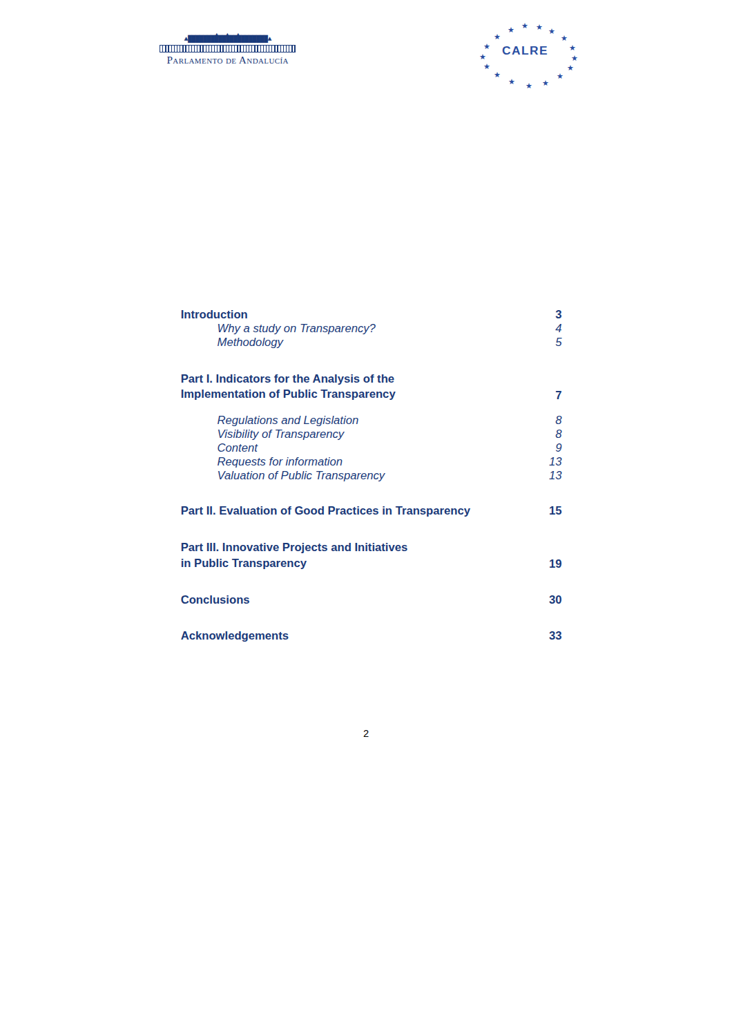▲ ▲ ▲
▲█████████████████████▲
Parlamento de Andalucía
★ ★ ★ ★ ★ ★ ★ ★ ★ ★ ★ ★ ★ ★ ★ ★ ★
CALRE
Introduction
3
Why a study on Transparency?
4
Methodology
5
Part I. Indicators for the Analysis of the
Implementation of Public Transparency
7
Regulations and Legislation
8
Visibility of Transparency
8
Content
9
Requests for information
13
Valuation of Public Transparency
13
Part II. Evaluation of Good Practices in Transparency
15
Part III. Innovative Projects and Initiatives
in Public Transparency
19
Conclusions
30
Acknowledgements
33
2